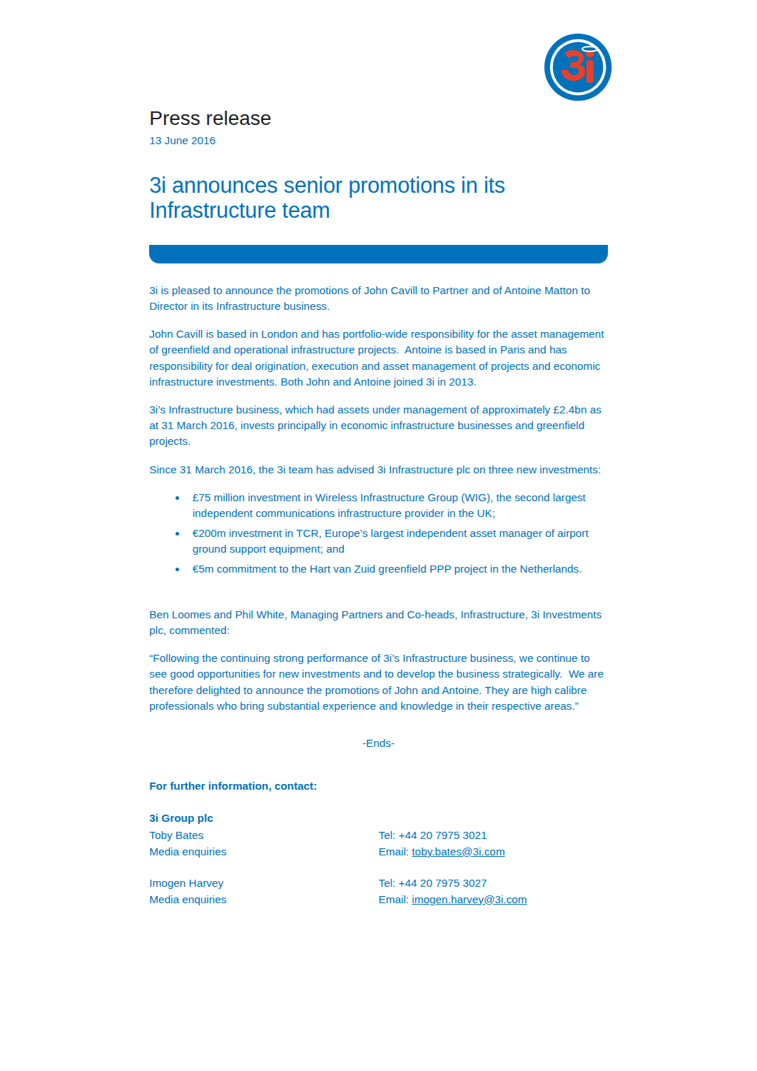Press release
13 June 2016
3i announces senior promotions in its
Infrastructure team
3i is pleased to announce the promotions of John Cavill to Partner and of Antoine Matton to Director in its Infrastructure business.
John Cavill is based in London and has portfolio-wide responsibility for the asset management of greenfield and operational infrastructure projects. Antoine is based in Paris and has responsibility for deal origination, execution and asset management of projects and economic infrastructure investments. Both John and Antoine joined 3i in 2013.
3i’s Infrastructure business, which had assets under management of approximately £2.4bn as at 31 March 2016, invests principally in economic infrastructure businesses and greenfield projects.
Since 31 March 2016, the 3i team has advised 3i Infrastructure plc on three new investments:
£75 million investment in Wireless Infrastructure Group (WIG), the second largest independent communications infrastructure provider in the UK;
€200m investment in TCR, Europe’s largest independent asset manager of airport ground support equipment; and
€5m commitment to the Hart van Zuid greenfield PPP project in the Netherlands.
Ben Loomes and Phil White, Managing Partners and Co-heads, Infrastructure, 3i Investments plc, commented:
“Following the continuing strong performance of 3i’s Infrastructure business, we continue to see good opportunities for new investments and to develop the business strategically. We are therefore delighted to announce the promotions of John and Antoine. They are high calibre professionals who bring substantial experience and knowledge in their respective areas.”
-Ends-
For further information, contact:
3i Group plc
| Toby Bates | Tel: +44 20 7975 3021 |
| Media enquiries | Email: toby.bates@3i.com |
| Imogen Harvey | Tel: +44 20 7975 3027 |
| Media enquiries | Email: imogen.harvey@3i.com |